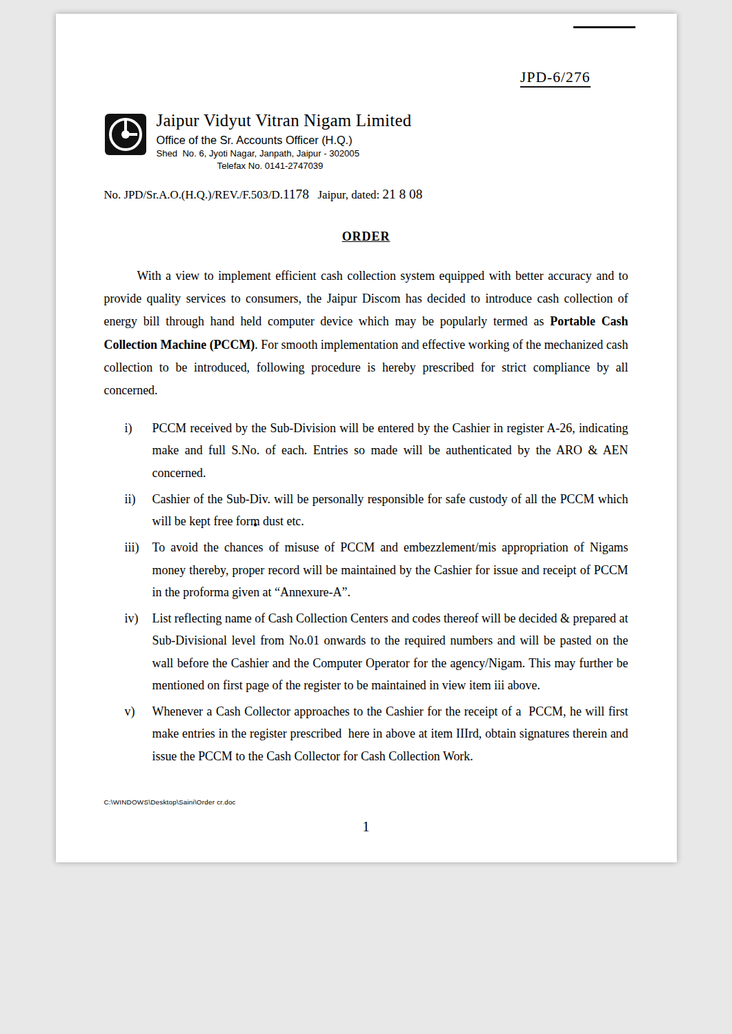JPD-6/276
Jaipur Vidyut Vitran Nigam Limited
Office of the Sr. Accounts Officer (H.Q.)
Shed No. 6, Jyoti Nagar, Janpath, Jaipur - 302005
Telefax No. 0141-2747039
No. JPD/Sr.A.O.(H.Q.)/REV./F.503/D.1178 Jaipur, dated: 21 8 08
ORDER
With a view to implement efficient cash collection system equipped with better accuracy and to provide quality services to consumers, the Jaipur Discom has decided to introduce cash collection of energy bill through hand held computer device which may be popularly termed as Portable Cash Collection Machine (PCCM). For smooth implementation and effective working of the mechanized cash collection to be introduced, following procedure is hereby prescribed for strict compliance by all concerned.
i) PCCM received by the Sub-Division will be entered by the Cashier in register A-26, indicating make and full S.No. of each. Entries so made will be authenticated by the ARO & AEN concerned.
ii) Cashier of the Sub-Div. will be personally responsible for safe custody of all the PCCM which will be kept free form dust etc.
iii) To avoid the chances of misuse of PCCM and embezzlement/mis appropriation of Nigams money thereby, proper record will be maintained by the Cashier for issue and receipt of PCCM in the proforma given at “Annexure-A”.
iv) List reflecting name of Cash Collection Centers and codes thereof will be decided & prepared at Sub-Divisional level from No.01 onwards to the required numbers and will be pasted on the wall before the Cashier and the Computer Operator for the agency/Nigam. This may further be mentioned on first page of the register to be maintained in view item iii above.
v) Whenever a Cash Collector approaches to the Cashier for the receipt of a PCCM, he will first make entries in the register prescribed here in above at item IIIrd, obtain signatures therein and issue the PCCM to the Cash Collector for Cash Collection Work.
C:\WINDOWS\Desktop\Saini\Order cr.doc
1